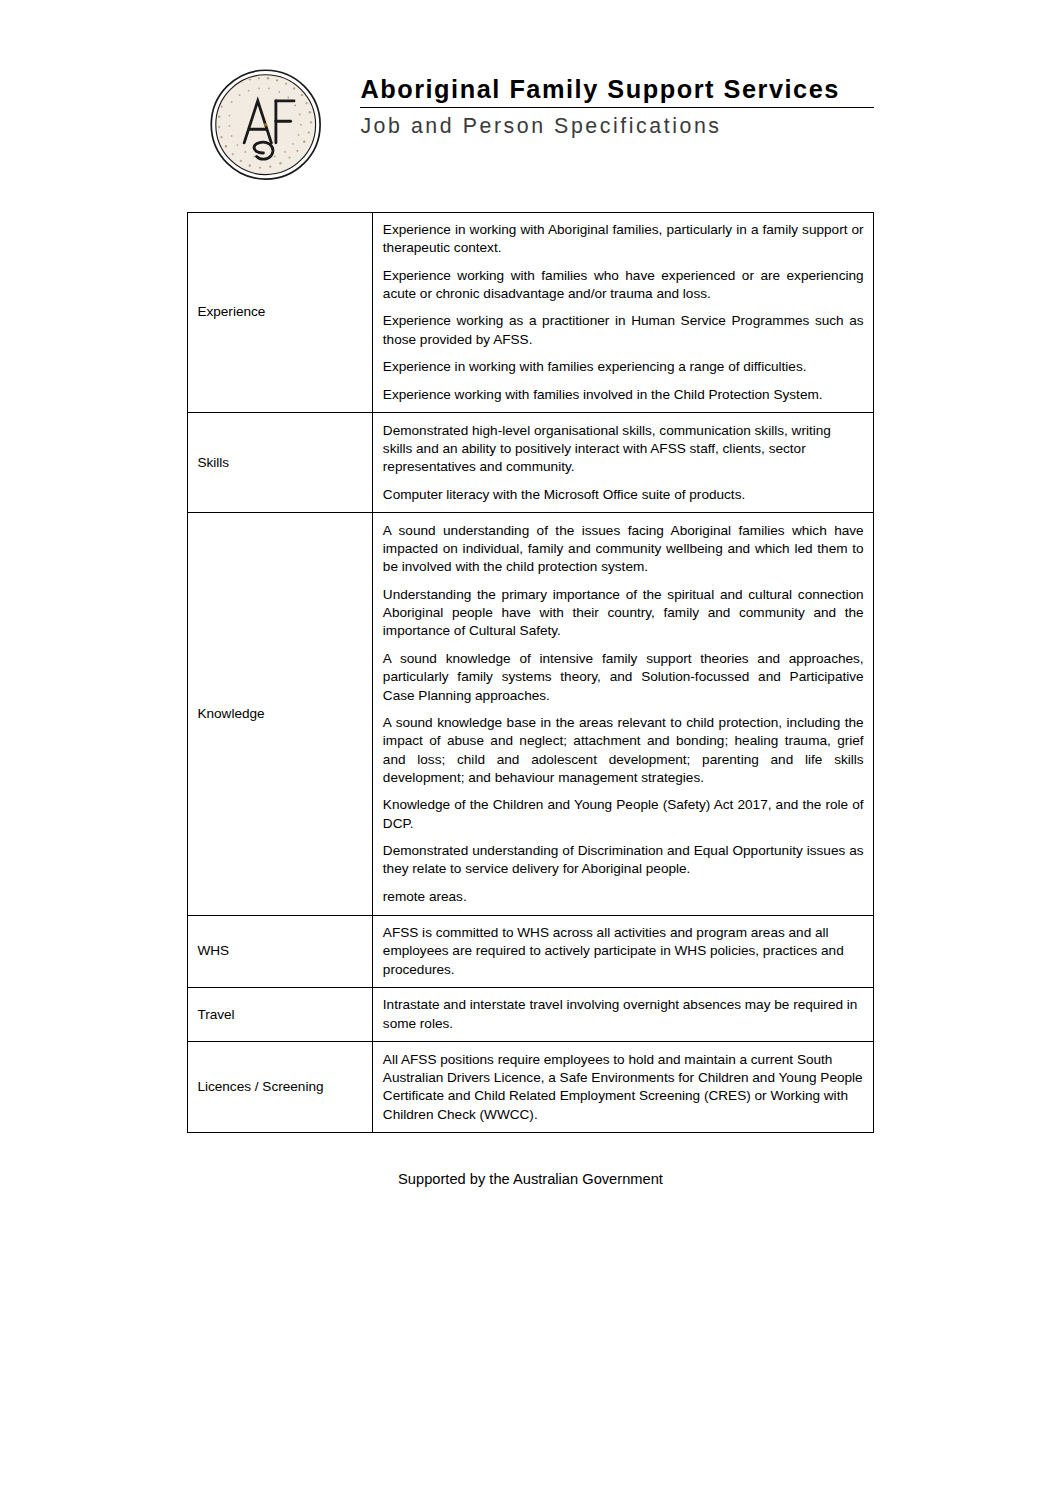Aboriginal Family Support Services
Job and Person Specifications
| Experience | Experience in working with Aboriginal families, particularly in a family support or therapeutic context. Experience working with families who have experienced or are experiencing acute or chronic disadvantage and/or trauma and loss. Experience working as a practitioner in Human Service Programmes such as those provided by AFSS. Experience in working with families experiencing a range of difficulties. Experience working with families involved in the Child Protection System. |
| Skills | Demonstrated high-level organisational skills, communication skills, writing skills and an ability to positively interact with AFSS staff, clients, sector representatives and community. Computer literacy with the Microsoft Office suite of products. |
| Knowledge | A sound understanding of the issues facing Aboriginal families which have impacted on individual, family and community wellbeing and which led them to be involved with the child protection system. Understanding the primary importance of the spiritual and cultural connection Aboriginal people have with their country, family and community and the importance of Cultural Safety. A sound knowledge of intensive family support theories and approaches, particularly family systems theory, and Solution-focussed and Participative Case Planning approaches. A sound knowledge base in the areas relevant to child protection, including the impact of abuse and neglect; attachment and bonding; healing trauma, grief and loss; child and adolescent development; parenting and life skills development; and behaviour management strategies. Knowledge of the Children and Young People (Safety) Act 2017, and the role of DCP. Demonstrated understanding of Discrimination and Equal Opportunity issues as they relate to service delivery for Aboriginal people. remote areas. |
| WHS | AFSS is committed to WHS across all activities and program areas and all employees are required to actively participate in WHS policies, practices and procedures. |
| Travel | Intrastate and interstate travel involving overnight absences may be required in some roles. |
| Licences / Screening | All AFSS positions require employees to hold and maintain a current South Australian Drivers Licence, a Safe Environments for Children and Young People Certificate and Child Related Employment Screening (CRES) or Working with Children Check (WWCC). |
Supported by the Australian Government